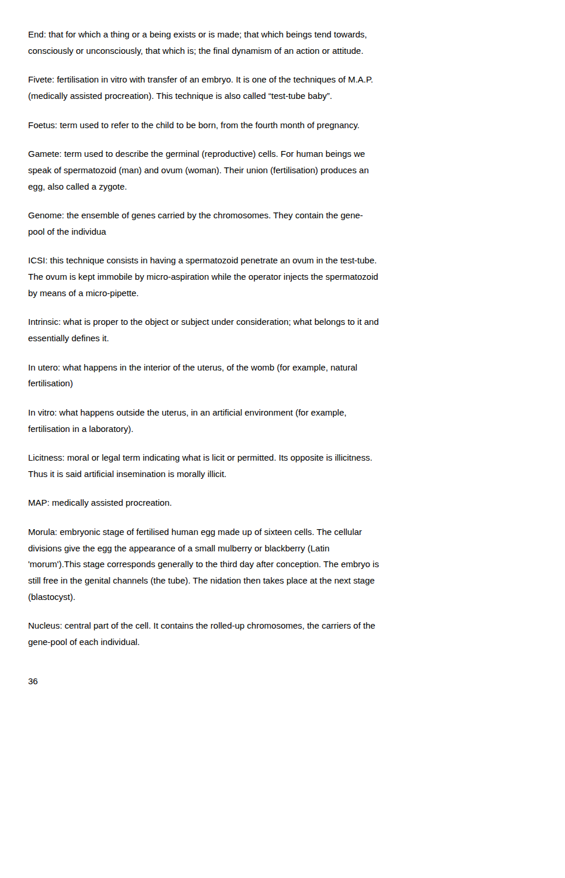End:
that for which a thing or a being exists or is made; that which beings tend towards, consciously or unconsciously, that which is; the final dynamism of an action or attitude.
Fivete:
fertilisation in vitro with transfer of an embryo. It is one of the techniques of M.A.P. (medically assisted procreation). This technique is also called “test-tube baby”.
Foetus:
term used to refer to the child to be born, from the fourth month of pregnancy.
Gamete:
term used to describe the germinal (reproductive) cells. For human beings we speak of spermatozoid (man) and ovum (woman). Their union (fertilisation) produces an egg, also called a zygote.
Genome:
the ensemble of genes carried by the chromosomes. They contain the gene-pool of the individua
ICSI:
this technique consists in having a spermatozoid penetrate an ovum in the test-tube. The ovum is kept immobile by micro-aspiration while the operator injects the spermatozoid by means of a micro-pipette.
Intrinsic:
what is proper to the object or subject under consideration; what belongs to it and essentially defines it.
In utero:
what happens in the interior of the uterus, of the womb (for example, natural fertilisation)
In vitro:
what happens outside the uterus, in an artificial environment (for example, fertilisation in a laboratory).
Licitness:
moral or legal term indicating what is licit or permitted. Its opposite is illicitness. Thus it is said artificial insemination is morally illicit.
MAP:
medically assisted procreation.
Morula:
embryonic stage of fertilised human egg made up of sixteen cells. The cellular divisions give the egg the appearance of a small mulberry or blackberry (Latin 'morum').This stage corresponds generally to the third day after conception. The embryo is still free in the genital channels (the tube). The nidation then takes place at the next stage (blastocyst).
Nucleus:
central part of the cell. It contains the rolled-up chromosomes, the carriers of the gene-pool of each individual.
36